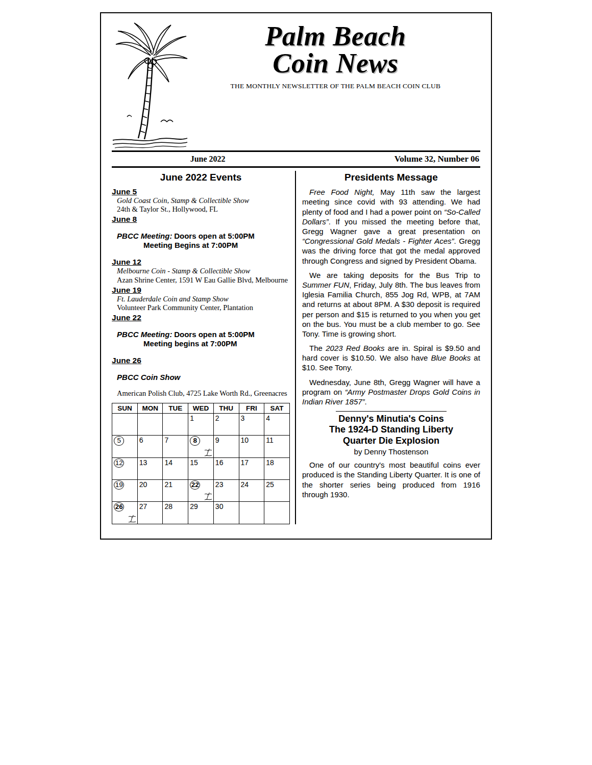Palm tree on a beach
Palm Beach
Coin News
THE MONTHLY NEWSLETTER OF THE PALM BEACH COIN CLUB
June 2022 Volume 32, Number 06
June 2022 Events
June 5
Gold Coast Coin, Stamp & Collectible Show
24th & Taylor St., Hollywood, FL
June 8
PBCC Meeting: Doors open at 5:00PM Meeting Begins at 7:00PM
June 12
Melbourne Coin - Stamp & Collectible Show
Azan Shrine Center, 1591 W Eau Gallie Blvd, Melbourne
June 19
Ft. Lauderdale Coin and Stamp Show
Volunteer Park Community Center, Plantation
June 22
PBCC Meeting: Doors open at 5:00PM Meeting begins at 7:00PM
June 26
PBCC Coin Show
American Polish Club, 4725 Lake Worth Rd., Greenacres
| SUN | MON | TUE | WED | THU | FRI | SAT |
| --- | --- | --- | --- | --- | --- | --- |
| | | | 1 | 2 | 3 | 4 |
| 5 | 6 | 7 | 8 | 9 | 10 | 11 |
| 12 | 13 | 14 | 15 | 16 | 17 | 18 |
| 19 | 20 | 21 | 22 | 23 | 24 | 25 |
| 26 | 27 | 28 | 29 | 30 | | |
Presidents Message
Free Food Night, May 11th saw the largest meeting since covid with 93 attending. We had plenty of food and I had a power point on “So-Called Dollars”. If you missed the meeting before that, Gregg Wagner gave a great presentation on “Congressional Gold Medals - Fighter Aces”. Gregg was the driving force that got the medal approved through Congress and signed by President Obama.
We are taking deposits for the Bus Trip to Summer FUN, Friday, July 8th. The bus leaves from Iglesia Familia Church, 855 Jog Rd, WPB, at 7AM and returns at about 8PM. A $30 deposit is required per person and $15 is returned to you when you get on the bus. You must be a club member to go. See Tony. Time is growing short.
The 2023 Red Books are in. Spiral is $9.50 and hard cover is $10.50. We also have Blue Books at $10. See Tony.
Wednesday, June 8th, Gregg Wagner will have a program on “Army Postmaster Drops Gold Coins in Indian River 1857”.
Denny's Minutia's Coins
The 1924-D Standing Liberty
Quarter Die Explosion
by Denny Thostenson
One of our country's most beautiful coins ever produced is the Standing Liberty Quarter. It is one of the shorter series being produced from 1916 through 1930.